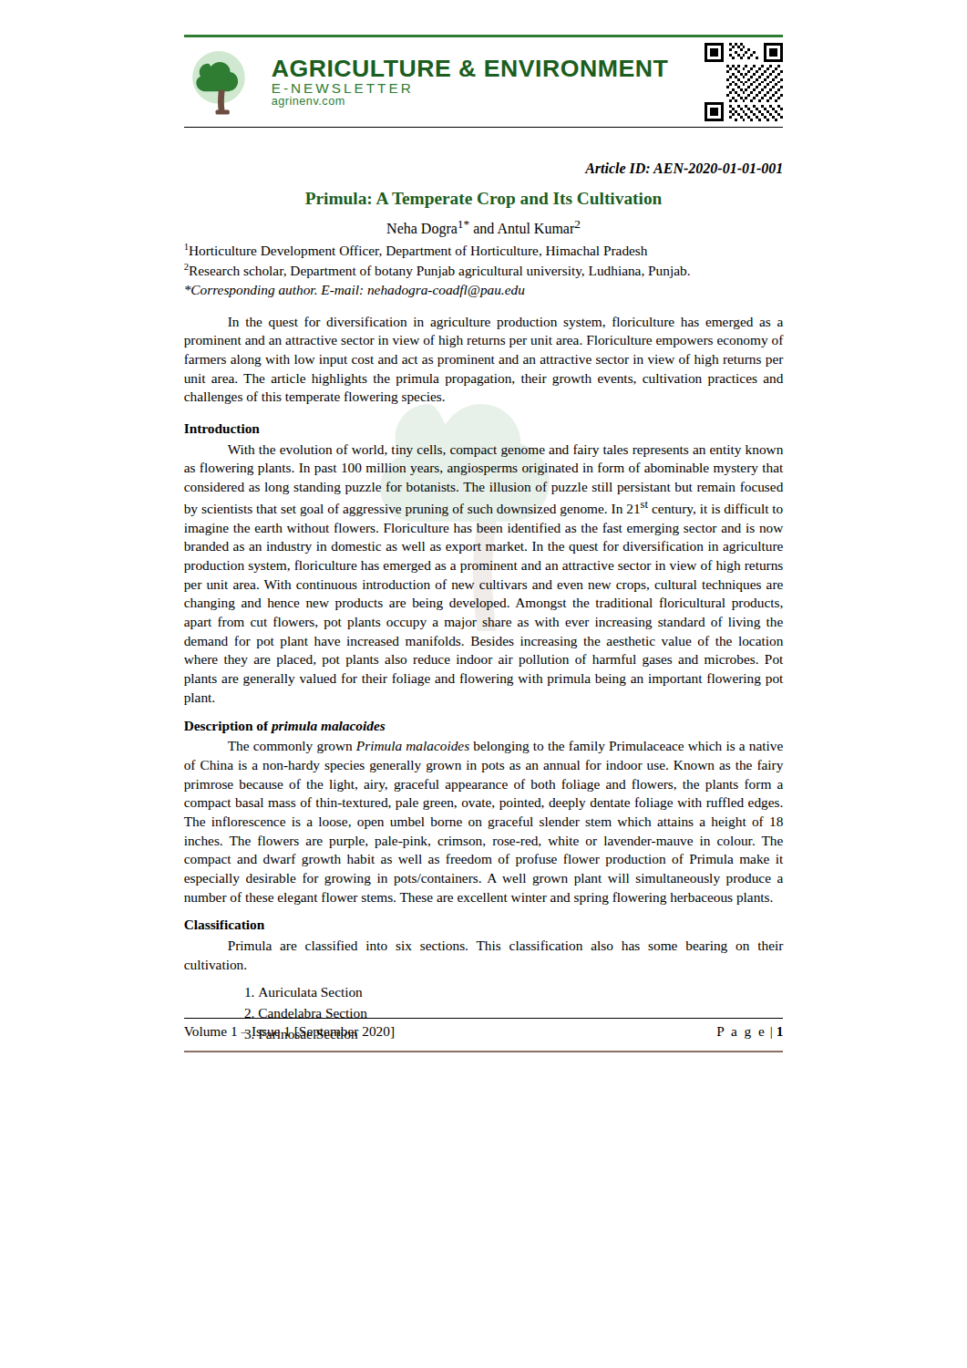AGRICULTURE & ENVIRONMENT
E-NEWSLETTER
agrinenv.com
Article ID: AEN-2020-01-01-001
Primula: A Temperate Crop and Its Cultivation
Neha Dogra1* and Antul Kumar2
1Horticulture Development Officer, Department of Horticulture, Himachal Pradesh
2Research scholar, Department of botany Punjab agricultural university, Ludhiana, Punjab.
*Corresponding author. E-mail: nehadogra-coadfl@pau.edu
In the quest for diversification in agriculture production system, floriculture has emerged as a prominent and an attractive sector in view of high returns per unit area. Floriculture empowers economy of farmers along with low input cost and act as prominent and an attractive sector in view of high returns per unit area. The article highlights the primula propagation, their growth events, cultivation practices and challenges of this temperate flowering species.
Introduction
With the evolution of world, tiny cells, compact genome and fairy tales represents an entity known as flowering plants. In past 100 million years, angiosperms originated in form of abominable mystery that considered as long standing puzzle for botanists. The illusion of puzzle still persistant but remain focused by scientists that set goal of aggressive pruning of such downsized genome. In 21st century, it is difficult to imagine the earth without flowers. Floriculture has been identified as the fast emerging sector and is now branded as an industry in domestic as well as export market. In the quest for diversification in agriculture production system, floriculture has emerged as a prominent and an attractive sector in view of high returns per unit area. With continuous introduction of new cultivars and even new crops, cultural techniques are changing and hence new products are being developed. Amongst the traditional floricultural products, apart from cut flowers, pot plants occupy a major share as with ever increasing standard of living the demand for pot plant have increased manifolds. Besides increasing the aesthetic value of the location where they are placed, pot plants also reduce indoor air pollution of harmful gases and microbes. Pot plants are generally valued for their foliage and flowering with primula being an important flowering pot plant.
Description of primula malacoides
The commonly grown Primula malacoides belonging to the family Primulaceace which is a native of China is a non-hardy species generally grown in pots as an annual for indoor use. Known as the fairy primrose because of the light, airy, graceful appearance of both foliage and flowers, the plants form a compact basal mass of thin-textured, pale green, ovate, pointed, deeply dentate foliage with ruffled edges. The inflorescence is a loose, open umbel borne on graceful slender stem which attains a height of 18 inches. The flowers are purple, pale-pink, crimson, rose-red, white or lavender-mauve in colour. The compact and dwarf growth habit as well as freedom of profuse flower production of Primula make it especially desirable for growing in pots/containers. A well grown plant will simultaneously produce a number of these elegant flower stems. These are excellent winter and spring flowering herbaceous plants.
Classification
Primula are classified into six sections. This classification also has some bearing on their cultivation.
Auriculata Section
Candelabra Section
Farinosae Section
Volume 1 – Issue 1 [September 2020]
P a g e | 1